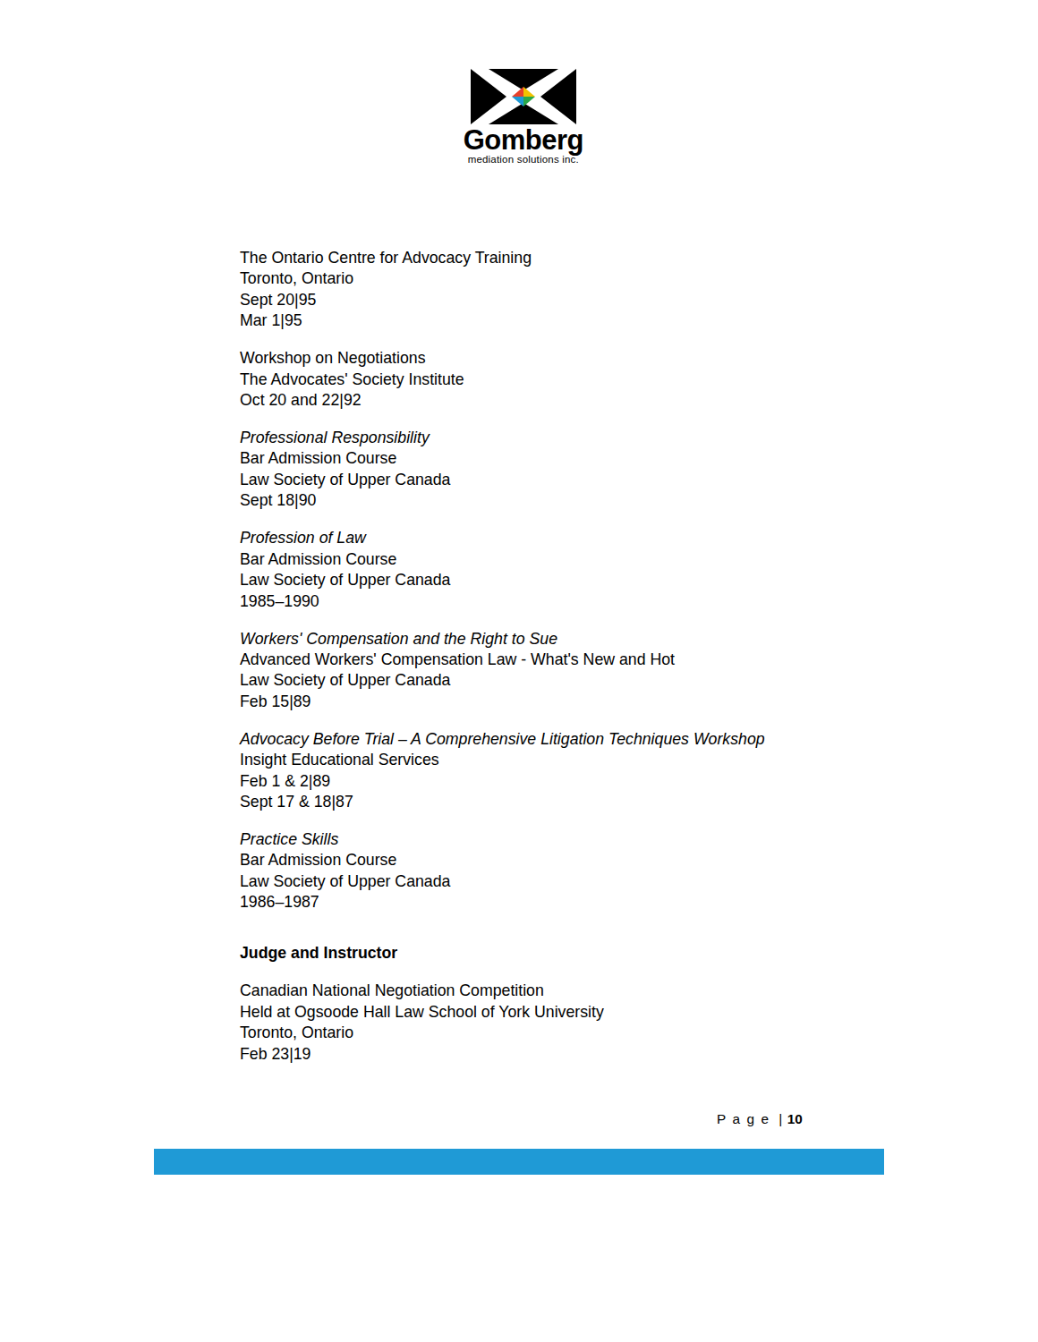Gomberg
mediation solutions inc.
The Ontario Centre for Advocacy Training
Toronto, Ontario
Sept 20|95
Mar 1|95
Workshop on Negotiations
The Advocates' Society Institute
Oct 20 and 22|92
Professional Responsibility
Bar Admission Course
Law Society of Upper Canada
Sept 18|90
Profession of Law
Bar Admission Course
Law Society of Upper Canada
1985–1990
Workers' Compensation and the Right to Sue
Advanced Workers' Compensation Law - What's New and Hot
Law Society of Upper Canada
Feb 15|89
Advocacy Before Trial – A Comprehensive Litigation Techniques Workshop
Insight Educational Services
Feb 1 & 2|89
Sept 17 & 18|87
Practice Skills
Bar Admission Course
Law Society of Upper Canada
1986–1987
Judge and Instructor
Canadian National Negotiation Competition
Held at Ogsoode Hall Law School of York University
Toronto, Ontario
Feb 23|19
P a g e | 10